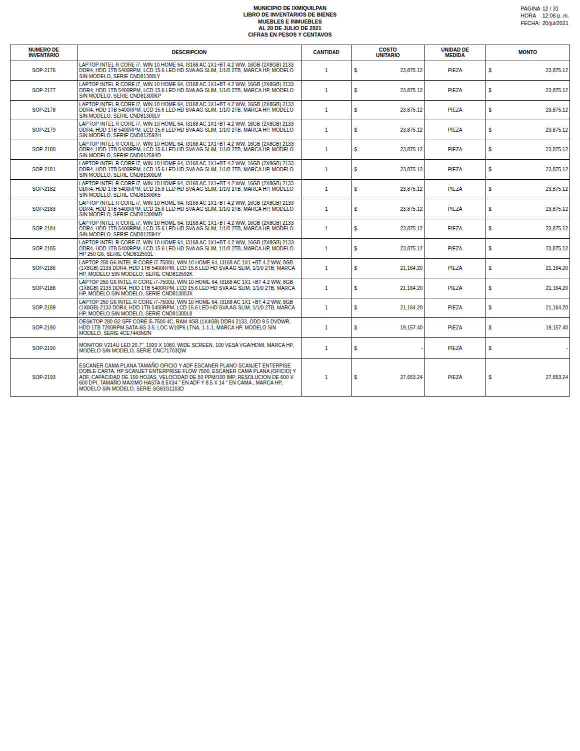MUNICIPIO DE IXMIQUILPAN
LIBRO DE INVENTARIOS DE BIENES
MUEBLES E INMUEBLES
AL 20 DE JULIO DE 2021
CIFRAS EN PESOS Y CENTAVOS
| PAGINA | 12 / 31 |
| HORA | 12:06 p. m. |
| FECHA: | 20/jul/2021 |
| NUMERO DE INVENTARIO | DESCRIPCION | CANTIDAD | COSTO UNITARIO | UNIDAD DE MEDIDA | MONTO |
| --- | --- | --- | --- | --- | --- |
| SOP-2176 | LAPTOP INTEL R CORE i7, WIN 10 HOME 64, I3168 AC 1X1+BT 4.2 WW, 16GB (2X8GB) 2133 DDR4, HDD 1TB 5400RPM, LCD 15.6 LED HD SVA AG SLIM, 1/1/0 2TB, MARCA HP, MODELO SIN MODELO, SERIE CND81300LY | 1 | $ 23,875.12 | PIEZA | $ 23,875.12 |
| SOP-2177 | LAPTOP INTEL R CORE i7, WIN 10 HOME 64, I3168 AC 1X1+BT 4.2 WW, 16GB (2X8GB) 2133 DDR4, HDD 1TB 5400RPM, LCD 15.6 LED HD SVA AG SLIM, 1/1/0 2TB, MARCA HP, MODELO SIN MODELO, SERIE CND81300KP | 1 | $ 23,875.12 | PIEZA | $ 23,875.12 |
| SOP-2178 | LAPTOP INTEL R CORE i7, WIN 10 HOME 64, I3168 AC 1X1+BT 4.2 WW, 16GB (2X8GB) 2133 DDR4, HDD 1TB 5400RPM, LCD 15.6 LED HD SVA AG SLIM, 1/1/0 2TB, MARCA HP, MODELO SIN MODELO, SERIE CND81300LV | 1 | $ 23,875.12 | PIEZA | $ 23,875.12 |
| SOP-2179 | LAPTOP INTEL R CORE i7, WIN 10 HOME 64, I3168 AC 1X1+BT 4.2 WW, 16GB (2X8GB) 2133 DDR4, HDD 1TB 5400RPM, LCD 15.6 LED HD SVA AG SLIM, 1/1/0 2TB, MARCA HP, MODELO SIN MODELO, SERIE CND812592H | 1 | $ 23,875.12 | PIEZA | $ 23,875.12 |
| SOP-2180 | LAPTOP INTEL R CORE i7, WIN 10 HOME 64, I3168 AC 1X1+BT 4.2 WW, 16GB (2X8GB) 2133 DDR4, HDD 1TB 5400RPM, LCD 15.6 LED HD SVA AG SLIM, 1/1/0 2TB, MARCA HP, MODELO SIN MODELO, SERIE CND812594D | 1 | $ 23,875.12 | PIEZA | $ 23,875.12 |
| SOP-2181 | LAPTOP INTEL R CORE i7, WIN 10 HOME 64, I3168 AC 1X1+BT 4.2 WW, 16GB (2X8GB) 2133 DDR4, HDD 1TB 5400RPM, LCD 15.6 LED HD SVA AG SLIM, 1/1/0 2TB, MARCA HP, MODELO SIN MODELO, SERIE CND81300LM | 1 | $ 23,875.12 | PIEZA | $ 23,875.12 |
| SOP-2182 | LAPTOP INTEL R CORE i7, WIN 10 HOME 64, I3168 AC 1X1+BT 4.2 WW, 16GB (2X8GB) 2133 DDR4, HDD 1TB 5400RPM, LCD 15.6 LED HD SVA AG SLIM, 1/1/0 2TB, MARCA HP, MODELO SIN MODELO, SERIE CND81300K5 | 1 | $ 23,875.12 | PIEZA | $ 23,875.12 |
| SOP-2183 | LAPTOP INTEL R CORE i7, WIN 10 HOME 64, I3168 AC 1X1+BT 4.2 WW, 16GB (2X8GB) 2133 DDR4, HDD 1TB 5400RPM, LCD 15.6 LED HD SVA AG SLIM, 1/1/0 2TB, MARCA HP, MODELO SIN MODELO, SERIE CND81300MB | 1 | $ 23,875.12 | PIEZA | $ 23,875.12 |
| SOP-2184 | LAPTOP INTEL R CORE i7, WIN 10 HOME 64, I3168 AC 1X1+BT 4.2 WW, 16GB (2X8GB) 2133 DDR4, HDD 1TB 5400RPM, LCD 15.6 LED HD SVA AG SLIM, 1/1/0 2TB, MARCA HP, MODELO SIN MODELO, SERIE CND812594Y | 1 | $ 23,875.12 | PIEZA | $ 23,875.12 |
| SOP-2185 | LAPTOP INTEL R CORE i7, WIN 10 HOME 64, I3168 AC 1X1+BT 4.2 WW, 16GB (2X8GB) 2133 DDR4, HDD 1TB 5400RPM, LCD 15.6 LED HD SVA AG SLIM, 1/1/0 2TB, MARCA HP, MODELO HP 250 G6, SERIE CND812592L | 1 | $ 23,875.12 | PIEZA | $ 23,875.12 |
| SOP-2186 | LAPTOP 250 G6 INTEL R CORE i7-7500U, WIN 10 HOME 64, I3168 AC 1X1 +BT 4.2 WW, 8GB (1X8GB) 2133 DDR4, HDD 1TB 5400RPM, LCD 15.6 LED HD SVA AG SLIM, 1/1/0 2TB, MARCA HP, MODELO SIN MODELO, SERIE CND812592K | 1 | $ 21,164.20 | PIEZA | $ 21,164.20 |
| SOP-2188 | LAPTOP 250 G6 INTEL R CORE i7-7500U, WIN 10 HOME 64, I3168 AC 1X1 +BT 4.2 WW, 8GB (1X8GB) 2133 DDR4, HDD 1TB 5400RPM, LCD 15.6 LED HD SVA AG SLIM, 1/1/0 2TB, MARCA HP, MODELO SIN MODELO, SERIE CND81300JX | 1 | $ 21,164.20 | PIEZA | $ 21,164.20 |
| SOP-2189 | LAPTOP 250 G6 INTEL R CORE i7-7500U, WIN 10 HOME 64, I3168 AC 1X1 +BT 4.2 WW, 8GB (1X8GB) 2133 DDR4, HDD 1TB 5400RPM, LCD 15.6 LED HD SVA AG SLIM, 1/1/0 2TB, MARCA HP, MODELO SIN MODELO, SERIE CND81300L8 | 1 | $ 21,164.20 | PIEZA | $ 21,164.20 |
| SOP-2190 | DESKTOP 280 G2 SFF CORE i5-7500 4C, RAM 4GB (1X4GB) DDR4 2133, ODD 9.5 DVDWR, HDD 1TB 7200RPM SATA-6G 3.5, LOC W10P6 LTNA, 1-1-1, MARCA HP, MODELO SIN MODELO, SERIE 4CE7443M2N | 1 | $ 19,157.40 | PIEZA | $ 19,157.40 |
| SOP-2190 | MONITOR V214U LED 20.7", 1920 X 1080, WIDE SCREEN, 100 VESA VGA/HDMI, MARCA HP, MODELO SIN MODELO, SERIE CNC71703QW | 1 | $ - | PIEZA | $ - |
| SOP-2193 | ESCANER CAMA PLANA TAMAÑO OFICIO Y ADF ESCANER PLANO SCANJET ENTERPISE DOBLE CARTA, HP SCANJET ENTERPRISE FLOW 7500, ESCANER CAMA PLANA (OFICIO) Y ADF, CAPACIDAD DE 100 HOJAS, VELOCIDAD DE 50 PPM/100 IMP, RESOLUCION DE 600 X 600 DPI, TAMAÑO MAXIMO HASTA 8.5X34 " EN ADF Y 8.5 X 14 " EN CAMA , MARCA HP, MODELO SIN MODELO, SERIE SG81G1103D | 1 | $ 27,653.24 | PIEZA | $ 27,653.24 |